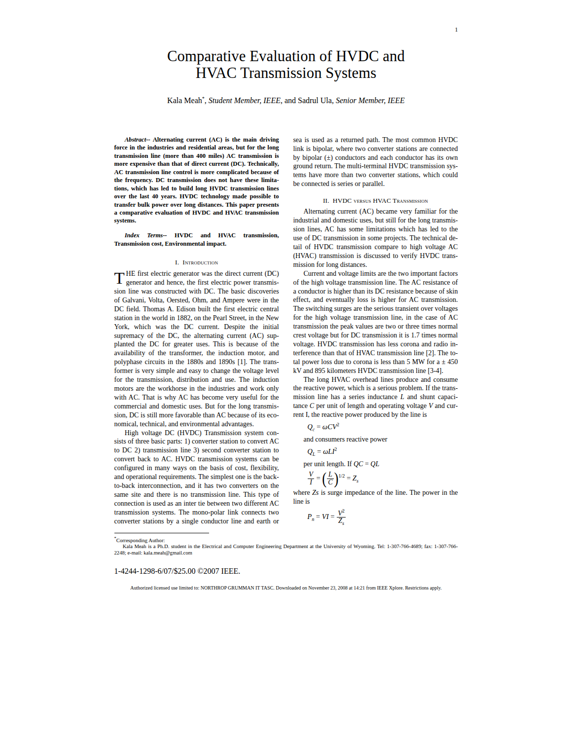1
Comparative Evaluation of HVDC and
HVAC Transmission Systems
Kala Meah*, Student Member, IEEE, and Sadrul Ula, Senior Member, IEEE
Abstract-- Alternating current (AC) is the main driving force in the industries and residential areas, but for the long transmission line (more than 400 miles) AC transmission is more expensive than that of direct current (DC). Technically, AC transmission line control is more complicated because of the frequency. DC transmission does not have these limitations, which has led to build long HVDC transmission lines over the last 40 years. HVDC technology made possible to transfer bulk power over long distances. This paper presents a comparative evaluation of HVDC and HVAC transmission systems.
Index Terms-- HVDC and HVAC transmission, Transmission cost, Environmental impact.
I. Introduction
THE first electric generator was the direct current (DC) generator and hence, the first electric power transmission line was constructed with DC. The basic discoveries of Galvani, Volta, Oersted, Ohm, and Ampere were in the DC field. Thomas A. Edison built the first electric central station in the world in 1882, on the Pearl Street, in the New York, which was the DC current. Despite the initial supremacy of the DC, the alternating current (AC) supplanted the DC for greater uses. This is because of the availability of the transformer, the induction motor, and polyphase circuits in the 1880s and 1890s [1]. The transformer is very simple and easy to change the voltage level for the transmission, distribution and use. The induction motors are the workhorse in the industries and work only with AC. That is why AC has become very useful for the commercial and domestic uses. But for the long transmission, DC is still more favorable than AC because of its economical, technical, and environmental advantages.
High voltage DC (HVDC) Transmission system consists of three basic parts: 1) converter station to convert AC to DC 2) transmission line 3) second converter station to convert back to AC. HVDC transmission systems can be configured in many ways on the basis of cost, flexibility, and operational requirements. The simplest one is the back-to-back interconnection, and it has two converters on the same site and there is no transmission line. This type of connection is used as an inter tie between two different AC transmission systems. The mono-polar link connects two converter stations by a single conductor line and earth or sea is used as a returned path. The most common HVDC link is bipolar, where two converter stations are connected by bipolar (±) conductors and each conductor has its own ground return. The multi-terminal HVDC transmission systems have more than two converter stations, which could be connected is series or parallel.
II. HVDC versus HVAC Transmission
Alternating current (AC) became very familiar for the industrial and domestic uses, but still for the long transmission lines, AC has some limitations which has led to the use of DC transmission in some projects. The technical detail of HVDC transmission compare to high voltage AC (HVAC) transmission is discussed to verify HVDC transmission for long distances.
Current and voltage limits are the two important factors of the high voltage transmission line. The AC resistance of a conductor is higher than its DC resistance because of skin effect, and eventually loss is higher for AC transmission. The switching surges are the serious transient over voltages for the high voltage transmission line, in the case of AC transmission the peak values are two or three times normal crest voltage but for DC transmission it is 1.7 times normal voltage. HVDC transmission has less corona and radio interference than that of HVAC transmission line [2]. The total power loss due to corona is less than 5 MW for a ± 450 kV and 895 kilometers HVDC transmission line [3-4].
The long HVAC overhead lines produce and consume the reactive power, which is a serious problem. If the transmission line has a series inductance L and shunt capacitance C per unit of length and operating voltage V and current I, the reactive power produced by the line is
Qc = ωCV 2
and consumers reactive power
QL = ωLI 2
per unit length. If QC = QL
VI = (LC) 1/2 = Zs
where Zs is surge impedance of the line. The power in the line is
Pn = VI = V 2 Zs
*Corresponding Author: Kala Meah is a Ph.D. student in the Electrical and Computer Engineering Department at the University of Wyoming. Tel: 1-307-766-4689; fax: 1-307-766-2248; e-mail: kala.meah@gmail.com
1-4244-1298-6/07/$25.00 ©2007 IEEE.
Authorized licensed use limited to: NORTHROP GRUMMAN IT TASC. Downloaded on November 23, 2008 at 14:21 from IEEE Xplore. Restrictions apply.